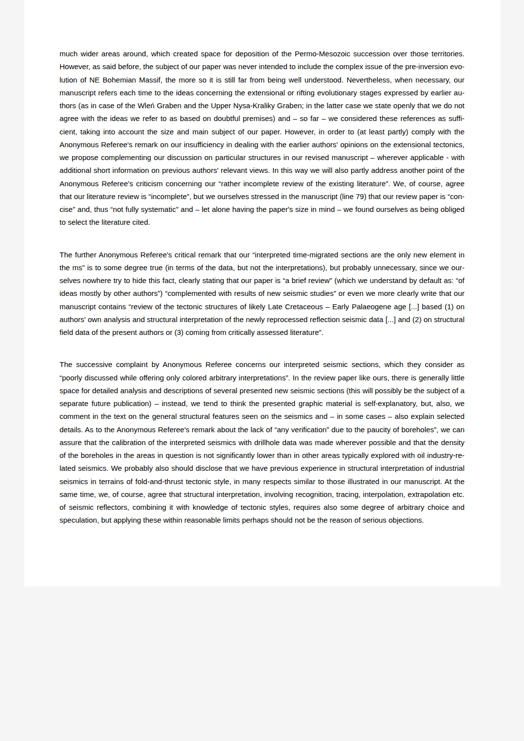much wider areas around, which created space for deposition of the Permo-Mesozoic succession over those territories. However, as said before, the subject of our paper was never intended to include the complex issue of the pre-inversion evolution of NE Bohemian Massif, the more so it is still far from being well understood. Nevertheless, when necessary, our manuscript refers each time to the ideas concerning the extensional or rifting evolutionary stages expressed by earlier authors (as in case of the Wleń Graben and the Upper Nysa-Kraliky Graben; in the latter case we state openly that we do not agree with the ideas we refer to as based on doubtful premises) and – so far – we considered these references as sufficient, taking into account the size and main subject of our paper. However, in order to (at least partly) comply with the Anonymous Referee's remark on our insufficiency in dealing with the earlier authors' opinions on the extensional tectonics, we propose complementing our discussion on particular structures in our revised manuscript – wherever applicable - with additional short information on previous authors' relevant views. In this way we will also partly address another point of the Anonymous Referee's criticism concerning our “rather incomplete review of the existing literature”. We, of course, agree that our literature review is “incomplete”, but we ourselves stressed in the manuscript (line 79) that our review paper is “concise” and, thus “not fully systematic” and – let alone having the paper's size in mind – we found ourselves as being obliged to select the literature cited.
The further Anonymous Referee's critical remark that our “interpreted time-migrated sections are the only new element in the ms” is to some degree true (in terms of the data, but not the interpretations), but probably unnecessary, since we ourselves nowhere try to hide this fact, clearly stating that our paper is “a brief review” (which we understand by default as: “of ideas mostly by other authors”) “complemented with results of new seismic studies” or even we more clearly write that our manuscript contains “review of the tectonic structures of likely Late Cretaceous – Early Palaeogene age [...] based (1) on authors' own analysis and structural interpretation of the newly reprocessed reflection seismic data [...] and (2) on structural field data of the present authors or (3) coming from critically assessed literature”.
The successive complaint by Anonymous Referee concerns our interpreted seismic sections, which they consider as “poorly discussed while offering only colored arbitrary interpretations”. In the review paper like ours, there is generally little space for detailed analysis and descriptions of several presented new seismic sections (this will possibly be the subject of a separate future publication) – instead, we tend to think the presented graphic material is self-explanatory, but, also, we comment in the text on the general structural features seen on the seismics and – in some cases – also explain selected details. As to the Anonymous Referee's remark about the lack of “any verification” due to the paucity of boreholes”, we can assure that the calibration of the interpreted seismics with drillhole data was made wherever possible and that the density of the boreholes in the areas in question is not significantly lower than in other areas typically explored with oil industry-related seismics. We probably also should disclose that we have previous experience in structural interpretation of industrial seismics in terrains of fold-and-thrust tectonic style, in many respects similar to those illustrated in our manuscript. At the same time, we, of course, agree that structural interpretation, involving recognition, tracing, interpolation, extrapolation etc. of seismic reflectors, combining it with knowledge of tectonic styles, requires also some degree of arbitrary choice and speculation, but applying these within reasonable limits perhaps should not be the reason of serious objections.